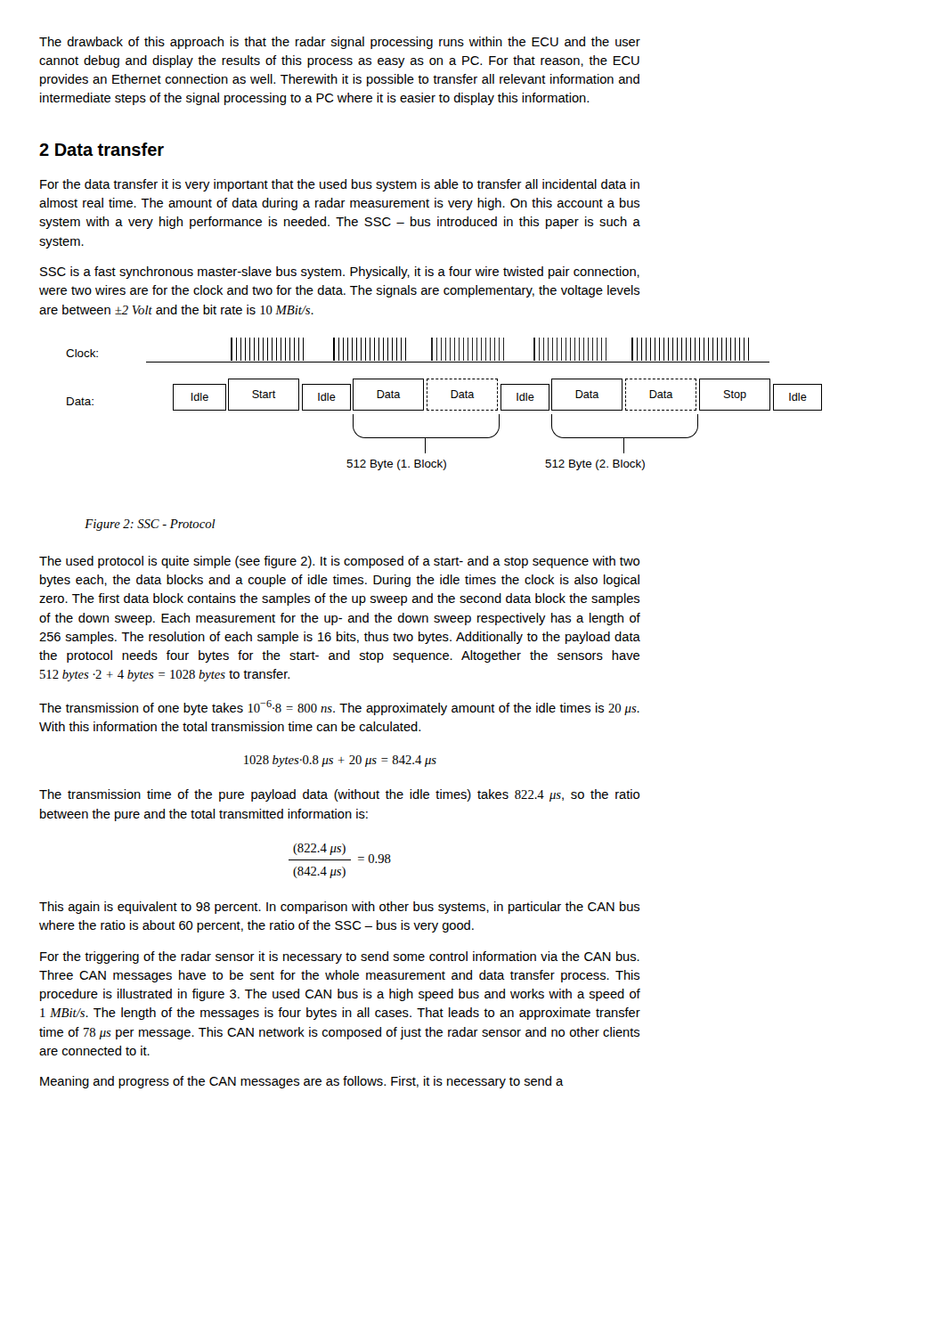The drawback of this approach is that the radar signal processing runs within the ECU and the user cannot debug and display the results of this process as easy as on a PC. For that reason, the ECU provides an Ethernet connection as well. Therewith it is possible to transfer all relevant information and intermediate steps of the signal processing to a PC where it is easier to display this information.
2 Data transfer
For the data transfer it is very important that the used bus system is able to transfer all incidental data in almost real time. The amount of data during a radar measurement is very high. On this account a bus system with a very high performance is needed. The SSC – bus introduced in this paper is such a system.
SSC is a fast synchronous master-slave bus system. Physically, it is a four wire twisted pair connection, were two wires are for the clock and two for the data. The signals are complementary, the voltage levels are between ±2 Volt and the bit rate is 10 MBit/s.
Clock:
Data:
Idle
Start
Idle
Data
Data
Idle
Data
Data
Stop
Idle
512 Byte (1. Block)
512 Byte (2. Block)
Figure 2: SSC - Protocol
The used protocol is quite simple (see figure 2). It is composed of a start- and a stop sequence with two bytes each, the data blocks and a couple of idle times. During the idle times the clock is also logical zero. The first data block contains the samples of the up sweep and the second data block the samples of the down sweep. Each measurement for the up- and the down sweep respectively has a length of 256 samples. The resolution of each sample is 16 bits, thus two bytes. Additionally to the payload data the protocol needs four bytes for the start- and stop sequence. Altogether the sensors have 512 bytes ·2 + 4 bytes = 1028 bytes to transfer.
The transmission of one byte takes 10−6·8 = 800 ns. The approximately amount of the idle times is 20 μs. With this information the total transmission time can be calculated.
1028 bytes·0.8 μs + 20 μs = 842.4 μs
The transmission time of the pure payload data (without the idle times) takes 822.4 μs, so the ratio between the pure and the total transmitted information is:
(822.4 μs) (842.4 μs) = 0.98
This again is equivalent to 98 percent. In comparison with other bus systems, in particular the CAN bus where the ratio is about 60 percent, the ratio of the SSC – bus is very good.
For the triggering of the radar sensor it is necessary to send some control information via the CAN bus. Three CAN messages have to be sent for the whole measurement and data transfer process. This procedure is illustrated in figure 3. The used CAN bus is a high speed bus and works with a speed of 1 MBit/s. The length of the messages is four bytes in all cases. That leads to an approximate transfer time of 78 μs per message. This CAN network is composed of just the radar sensor and no other clients are connected to it.
Meaning and progress of the CAN messages are as follows. First, it is necessary to send a